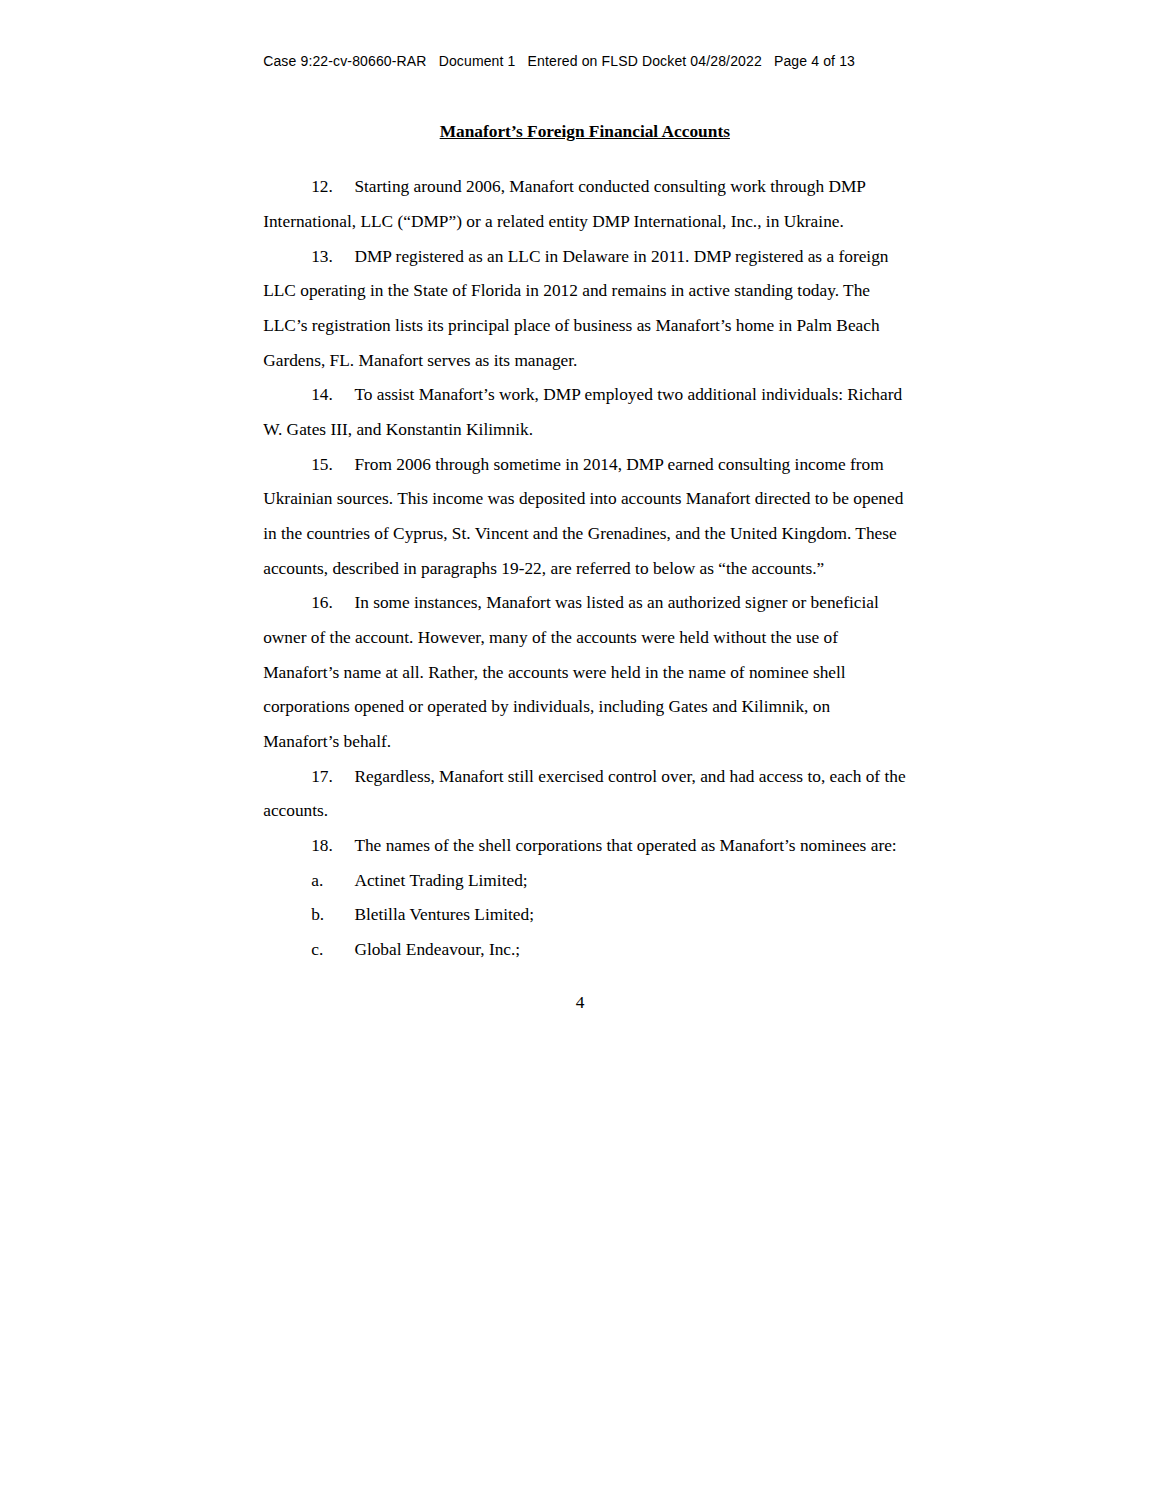Case 9:22-cv-80660-RAR Document 1 Entered on FLSD Docket 04/28/2022 Page 4 of 13
Manafort’s Foreign Financial Accounts
Starting around 2006, Manafort conducted consulting work through DMP International, LLC (“DMP”) or a related entity DMP International, Inc., in Ukraine.
DMP registered as an LLC in Delaware in 2011. DMP registered as a foreign LLC operating in the State of Florida in 2012 and remains in active standing today. The LLC’s registration lists its principal place of business as Manafort’s home in Palm Beach Gardens, FL. Manafort serves as its manager.
To assist Manafort’s work, DMP employed two additional individuals: Richard W. Gates III, and Konstantin Kilimnik.
From 2006 through sometime in 2014, DMP earned consulting income from Ukrainian sources. This income was deposited into accounts Manafort directed to be opened in the countries of Cyprus, St. Vincent and the Grenadines, and the United Kingdom. These accounts, described in paragraphs 19-22, are referred to below as “the accounts.”
In some instances, Manafort was listed as an authorized signer or beneficial owner of the account. However, many of the accounts were held without the use of Manafort’s name at all. Rather, the accounts were held in the name of nominee shell corporations opened or operated by individuals, including Gates and Kilimnik, on Manafort’s behalf.
Regardless, Manafort still exercised control over, and had access to, each of the accounts.
The names of the shell corporations that operated as Manafort’s nominees are:
Actinet Trading Limited;
Bletilla Ventures Limited;
Global Endeavour, Inc.;
4